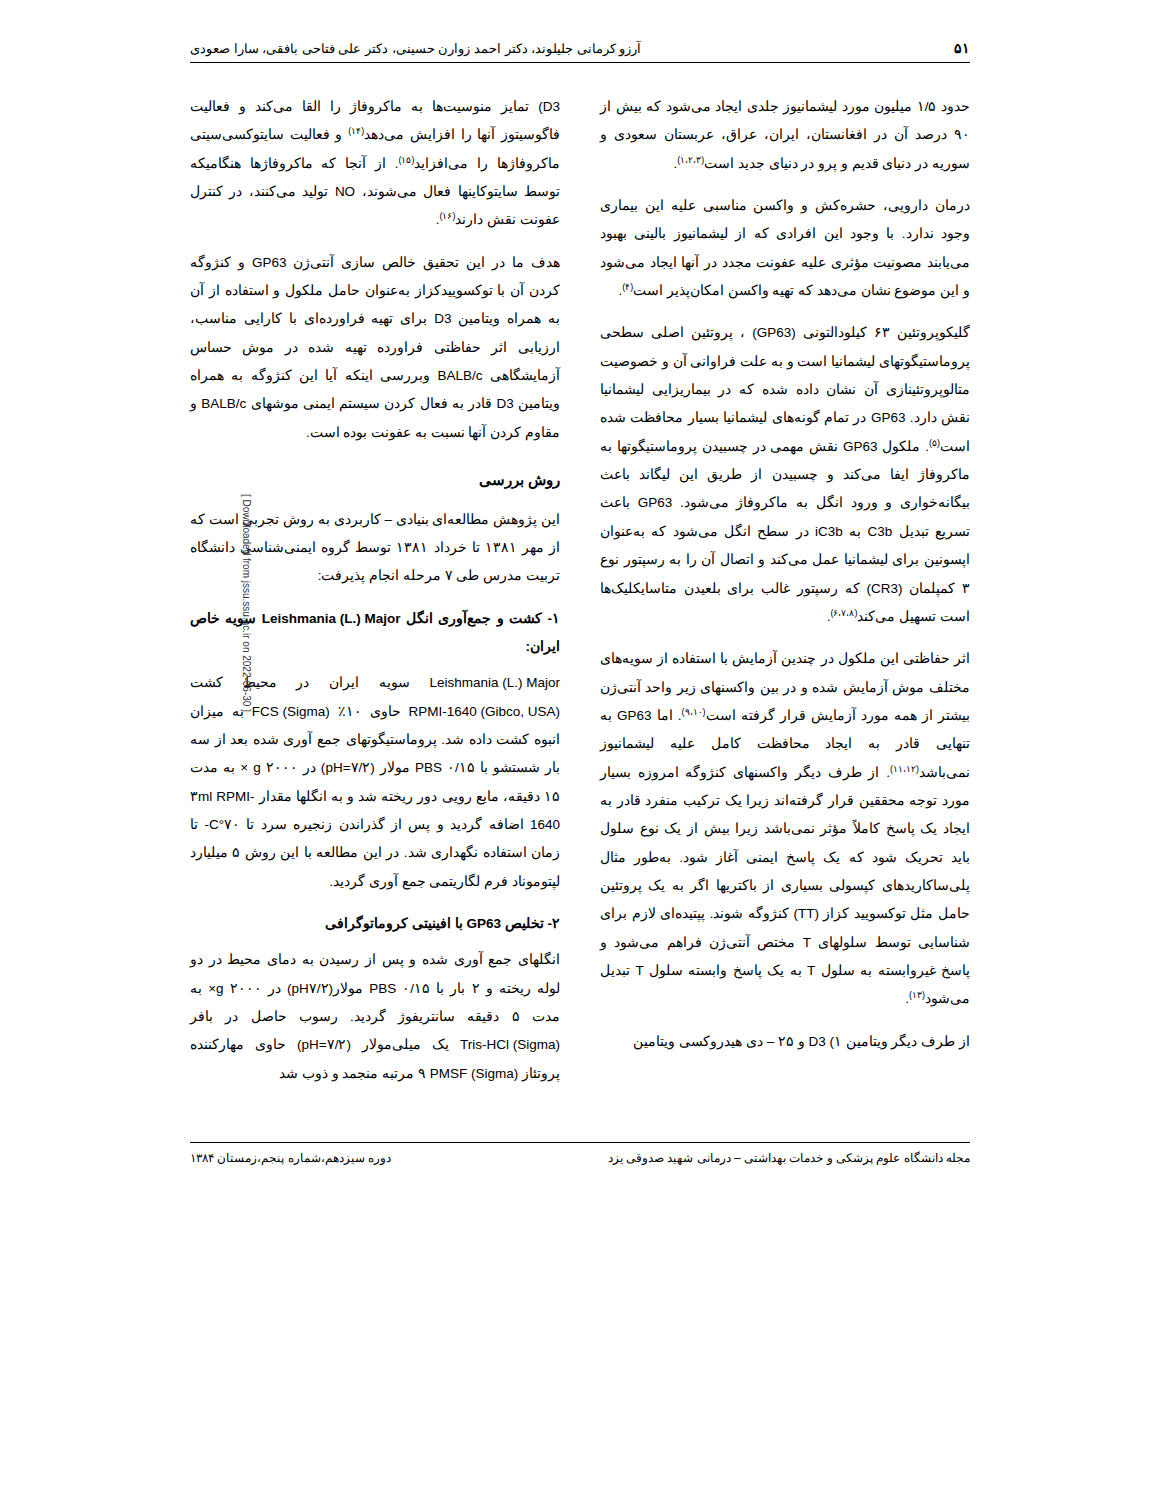[ Downloaded from jssu.ssu.ac.ir on 2022-06-30 ]
۵۱
آرزو کرمانی جلیلوند، دکتر احمد زوارن حسینی، دکتر علی فتاحی بافقی، سارا صعودی
حدود ۱/۵ میلیون مورد لیشمانیوز جلدی ایجاد می‌شود که بیش از ۹۰ درصد آن در افغانستان، ایران، عراق، عربستان سعودی و سوریه در دنیای قدیم و پرو در دنیای جدید است(۱،۲،۳).
درمان دارویی، حشره‌کش و واکسن مناسبی علیه این بیماری وجود ندارد. با وجود این افرادی که از لیشمانیوز بالینی بهبود می‌یابند مصونیت مؤثری علیه عفونت مجدد در آنها ایجاد می‌شود و این موضوع نشان می‌دهد که تهیه واکسن امکان‌پذیر است(۴).
گلیکوپروتئین ۶۳ کیلودالتونی (GP63) ، پروتئین اصلی سطحی پروماستیگوتهای لیشمانیا است و به علت فراوانی آن و خصوصیت متالوپروتئینازی آن نشان داده شده که در بیماریزایی لیشمانیا نقش دارد. GP63 در تمام گونه‌های لیشمانیا بسیار محافظت شده است(۵). ملکول GP63 نقش مهمی در چسبیدن پروماستیگوتها به ماکروفاژ ایفا می‌کند و چسبیدن از طریق این لیگاند باعث بیگانه‌خواری و ورود انگل به ماکروفاژ می‌شود. GP63 باعث تسریع تبدیل C3b به iC3b در سطح انگل می‌شود که به‌عنوان اپسونین برای لیشمانیا عمل می‌کند و اتصال آن را به رسپتور نوع ۳ کمپلمان (CR3) که رسپتور غالب برای بلعیدن متاسایکلیک‌ها است تسهیل می‌کند(۶،۷،۸).
اثر حفاظتی این ملکول در چندین آزمایش با استفاده از سویه‌های مختلف موش آزمایش شده و در بین واکسنهای زیر واحد آنتی‌ژن بیشتر از همه مورد آزمایش قرار گرفته است(۹،۱۰). اما GP63 به تنهایی قادر به ایجاد محافظت کامل علیه لیشمانیوز نمی‌باشد(۱۱،۱۲). از طرف دیگر واکسنهای کنژوگه امروزه بسیار مورد توجه محققین قرار گرفته‌اند زیرا یک ترکیب منفرد قادر به ایجاد یک پاسخ کاملاً مؤثر نمی‌باشد زیرا بیش از یک نوع سلول باید تحریک شود که یک پاسخ ایمنی آغاز شود. به‌طور مثال پلی‌ساکاریدهای کپسولی بسیاری از باکتریها اگر به یک پروتئین حامل مثل توکسویید کزاز (TT) کنژوگه شوند. پپتیده‌ای لازم برای شناسایی توسط سلولهای T مختص آنتی‌ژن فراهم می‌شود و پاسخ غیروابسته به سلول T به یک پاسخ وابسته سلول T تبدیل می‌شود(۱۳).
از طرف دیگر ویتامین D3 (۱ و ۲۵ – دی هیدروکسی ویتامین
D3) تمایز منوسیت‌ها به ماکروفاژ را القا می‌کند و فعالیت فاگوسیتوز آنها را افزایش می‌دهد(۱۴) و فعالیت سایتوکسی‌سیتی ماکروفاژها را می‌افزاید(۱۵). از آنجا که ماکروفاژها هنگامیکه توسط سایتوکاینها فعال می‌شوند، NO تولید می‌کنند، در کنترل عفونت نقش دارند(۱۶).
هدف ما در این تحقیق خالص سازی آنتی‌ژن GP63 و کنژوگه کردن آن با توکسویید‌کزاز به‌عنوان حامل ملکول و استفاده از آن به همراه ویتامین D3 برای تهیه فراورده‌ای با کارایی مناسب، ارزیابی اثر حفاظتی فراورده تهیه شده در موش حساس آزمایشگاهی BALB/c وبررسی اینکه آیا این کنژوگه به همراه ویتامین D3 قادر به فعال کردن سیستم ایمنی موشهای BALB/c و مقاوم کردن آنها نسبت به عفونت بوده است.
روش بررسی
این پژوهش مطالعه‌ای بنیادی – کاربردی به روش تجربی است که از مهر ۱۳۸۱ تا خرداد ۱۳۸۱ توسط گروه ایمنی‌شناسی دانشگاه تربیت مدرس طی ۷ مرحله انجام پذیرفت:
۱- کشت و جمع‌آوری انگل Leishmania (L.) Major سویه خاص ایران:
Leishmania (L.) Major سویه ایران در محیط کشت RPMI-1640 (Gibco, USA) حاوی ۱۰٪ FCS (Sigma) به میزان انبوه کشت داده شد. پروماستیگوتهای جمع آوری شده بعد از سه بار شستشو با PBS ۰/۱۵ مولار (pH=۷/۲) در g ۲۰۰۰ × به مدت ۱۵ دقیقه، مایع رویی دور ریخته شد و به انگلها مقدار ۳ml RPMI-1640 اضافه گردید و پس از گذراندن زنجیره سرد تا ۷۰°C- تا زمان استفاده نگهداری شد. در این مطالعه با این روش ۵ میلیارد لپتوموناد فرم لگاریتمی جمع آوری گردید.
۲- تخلیص GP63 با افینیتی کروماتوگرافی
انگلهای جمع آوری شده و پس از رسیدن به دمای محیط در دو لوله ریخته و ۲ بار با PBS ۰/۱۵ مولار(pH۷/۲) در g ۲۰۰۰× به مدت ۵ دقیقه سانتریفوژ گردید. رسوب حاصل در بافر Tris-HCl (Sigma) یک میلی‌مولار (pH=۷/۲) حاوی مهارکننده پروتئاز PMSF (Sigma) ۹ مرتبه منجمد و ذوب شد
مجله دانشگاه علوم پزشکی و خدمات بهداشتی – درمانی شهید صدوقی یزد
دوره سیزدهم،شماره پنجم،زمستان ۱۳۸۴